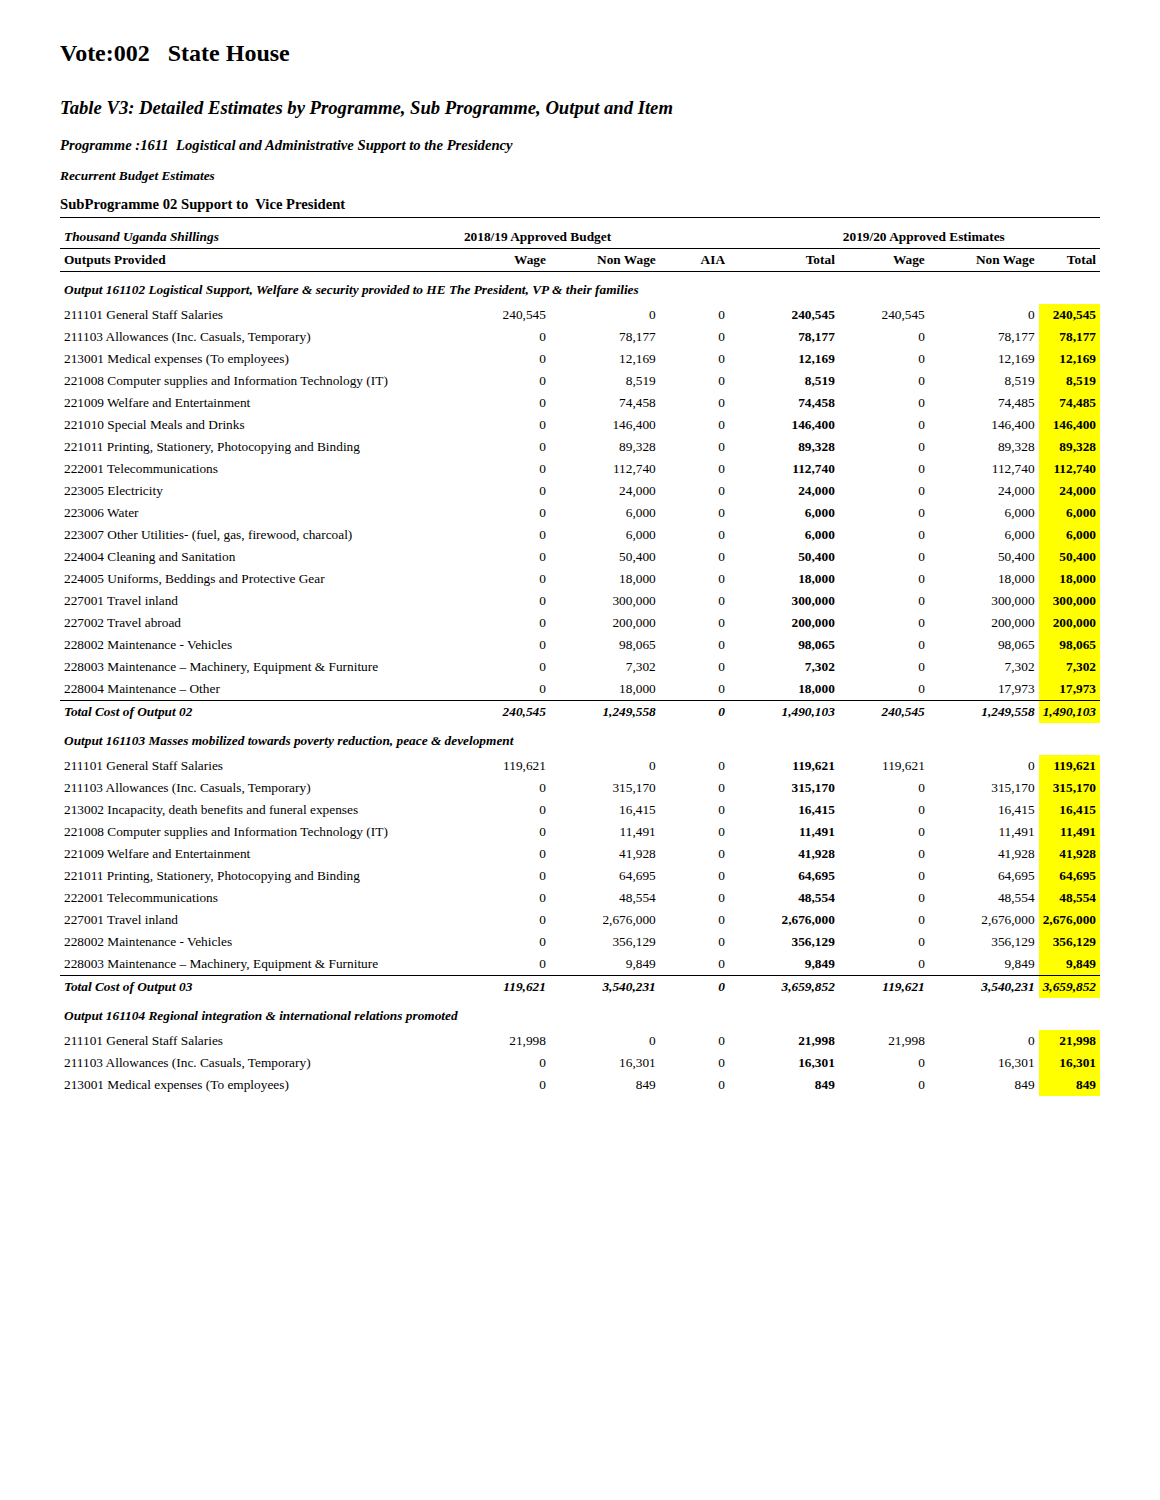Vote:002 State House
Table V3: Detailed Estimates by Programme, Sub Programme, Output and Item
Programme :1611 Logistical and Administrative Support to the Presidency
Recurrent Budget Estimates
SubProgramme 02 Support to Vice President
| Thousand Uganda Shillings | 2018/19 Approved Budget | 2019/20 Approved Estimates |
| --- | --- | --- |
| Outputs Provided | Wage | Non Wage | AIA | Total | Wage | Non Wage | Total |
| Output 161102 Logistical Support, Welfare & security provided to HE The President, VP & their families |
| 211101 General Staff Salaries | 240,545 | 0 | 0 | 240,545 | 240,545 | 0 | 240,545 |
| 211103 Allowances (Inc. Casuals, Temporary) | 0 | 78,177 | 0 | 78,177 | 0 | 78,177 | 78,177 |
| 213001 Medical expenses (To employees) | 0 | 12,169 | 0 | 12,169 | 0 | 12,169 | 12,169 |
| 221008 Computer supplies and Information Technology (IT) | 0 | 8,519 | 0 | 8,519 | 0 | 8,519 | 8,519 |
| 221009 Welfare and Entertainment | 0 | 74,458 | 0 | 74,458 | 0 | 74,485 | 74,485 |
| 221010 Special Meals and Drinks | 0 | 146,400 | 0 | 146,400 | 0 | 146,400 | 146,400 |
| 221011 Printing, Stationery, Photocopying and Binding | 0 | 89,328 | 0 | 89,328 | 0 | 89,328 | 89,328 |
| 222001 Telecommunications | 0 | 112,740 | 0 | 112,740 | 0 | 112,740 | 112,740 |
| 223005 Electricity | 0 | 24,000 | 0 | 24,000 | 0 | 24,000 | 24,000 |
| 223006 Water | 0 | 6,000 | 0 | 6,000 | 0 | 6,000 | 6,000 |
| 223007 Other Utilities- (fuel, gas, firewood, charcoal) | 0 | 6,000 | 0 | 6,000 | 0 | 6,000 | 6,000 |
| 224004 Cleaning and Sanitation | 0 | 50,400 | 0 | 50,400 | 0 | 50,400 | 50,400 |
| 224005 Uniforms, Beddings and Protective Gear | 0 | 18,000 | 0 | 18,000 | 0 | 18,000 | 18,000 |
| 227001 Travel inland | 0 | 300,000 | 0 | 300,000 | 0 | 300,000 | 300,000 |
| 227002 Travel abroad | 0 | 200,000 | 0 | 200,000 | 0 | 200,000 | 200,000 |
| 228002 Maintenance - Vehicles | 0 | 98,065 | 0 | 98,065 | 0 | 98,065 | 98,065 |
| 228003 Maintenance – Machinery, Equipment & Furniture | 0 | 7,302 | 0 | 7,302 | 0 | 7,302 | 7,302 |
| 228004 Maintenance – Other | 0 | 18,000 | 0 | 18,000 | 0 | 17,973 | 17,973 |
| Total Cost of Output 02 | 240,545 | 1,249,558 | 0 | 1,490,103 | 240,545 | 1,249,558 | 1,490,103 |
| Output 161103 Masses mobilized towards poverty reduction, peace & development |
| 211101 General Staff Salaries | 119,621 | 0 | 0 | 119,621 | 119,621 | 0 | 119,621 |
| 211103 Allowances (Inc. Casuals, Temporary) | 0 | 315,170 | 0 | 315,170 | 0 | 315,170 | 315,170 |
| 213002 Incapacity, death benefits and funeral expenses | 0 | 16,415 | 0 | 16,415 | 0 | 16,415 | 16,415 |
| 221008 Computer supplies and Information Technology (IT) | 0 | 11,491 | 0 | 11,491 | 0 | 11,491 | 11,491 |
| 221009 Welfare and Entertainment | 0 | 41,928 | 0 | 41,928 | 0 | 41,928 | 41,928 |
| 221011 Printing, Stationery, Photocopying and Binding | 0 | 64,695 | 0 | 64,695 | 0 | 64,695 | 64,695 |
| 222001 Telecommunications | 0 | 48,554 | 0 | 48,554 | 0 | 48,554 | 48,554 |
| 227001 Travel inland | 0 | 2,676,000 | 0 | 2,676,000 | 0 | 2,676,000 | 2,676,000 |
| 228002 Maintenance - Vehicles | 0 | 356,129 | 0 | 356,129 | 0 | 356,129 | 356,129 |
| 228003 Maintenance – Machinery, Equipment & Furniture | 0 | 9,849 | 0 | 9,849 | 0 | 9,849 | 9,849 |
| Total Cost of Output 03 | 119,621 | 3,540,231 | 0 | 3,659,852 | 119,621 | 3,540,231 | 3,659,852 |
| Output 161104 Regional integration & international relations promoted |
| 211101 General Staff Salaries | 21,998 | 0 | 0 | 21,998 | 21,998 | 0 | 21,998 |
| 211103 Allowances (Inc. Casuals, Temporary) | 0 | 16,301 | 0 | 16,301 | 0 | 16,301 | 16,301 |
| 213001 Medical expenses (To employees) | 0 | 849 | 0 | 849 | 0 | 849 | 849 |